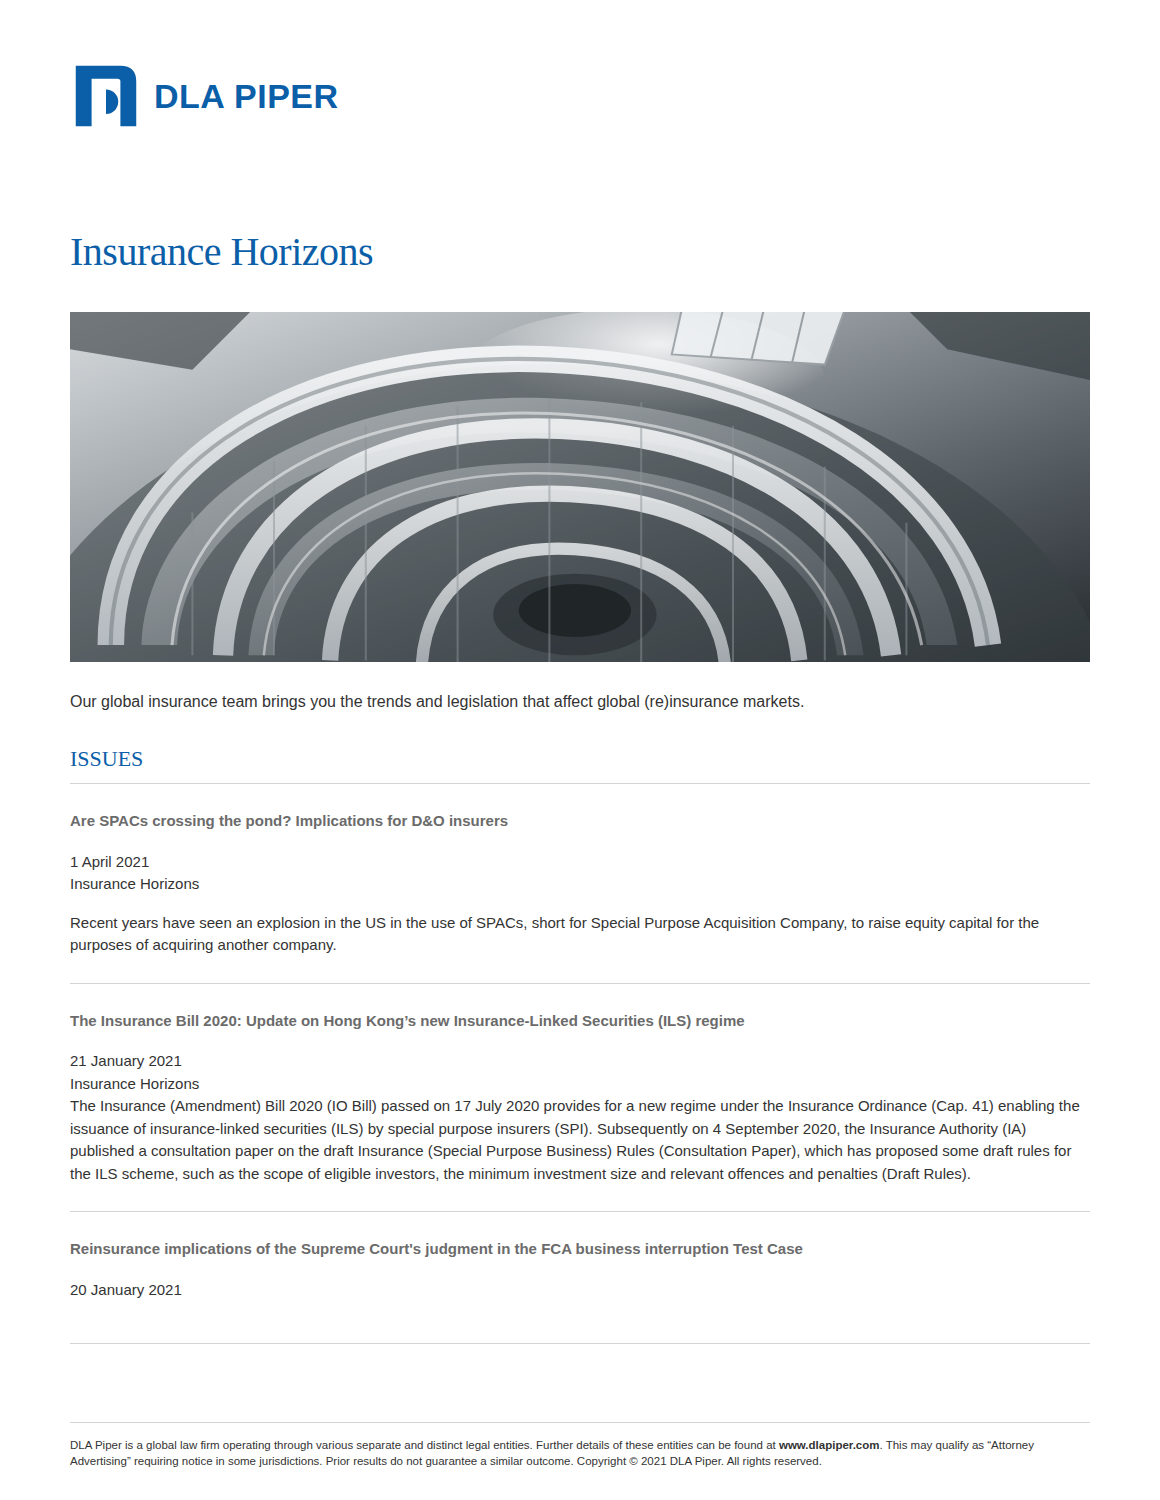DLA PIPER
Insurance Horizons
Our global insurance team brings you the trends and legislation that affect global (re)insurance markets.
ISSUES
Are SPACs crossing the pond? Implications for D&O insurers
1 April 2021 Insurance Horizons
Recent years have seen an explosion in the US in the use of SPACs, short for Special Purpose Acquisition Company, to raise equity capital for the purposes of acquiring another company.
The Insurance Bill 2020: Update on Hong Kong’s new Insurance-Linked Securities (ILS) regime
21 January 2021 Insurance Horizons
The Insurance (Amendment) Bill 2020 (IO Bill) passed on 17 July 2020 provides for a new regime under the Insurance Ordinance (Cap. 41) enabling the issuance of insurance-linked securities (ILS) by special purpose insurers (SPI). Subsequently on 4 September 2020, the Insurance Authority (IA) published a consultation paper on the draft Insurance (Special Purpose Business) Rules (Consultation Paper), which has proposed some draft rules for the ILS scheme, such as the scope of eligible investors, the minimum investment size and relevant offences and penalties (Draft Rules).
Reinsurance implications of the Supreme Court's judgment in the FCA business interruption Test Case
20 January 2021
DLA Piper is a global law firm operating through various separate and distinct legal entities. Further details of these entities can be found at www.dlapiper.com. This may qualify as “Attorney Advertising” requiring notice in some jurisdictions. Prior results do not guarantee a similar outcome. Copyright © 2021 DLA Piper. All rights reserved.